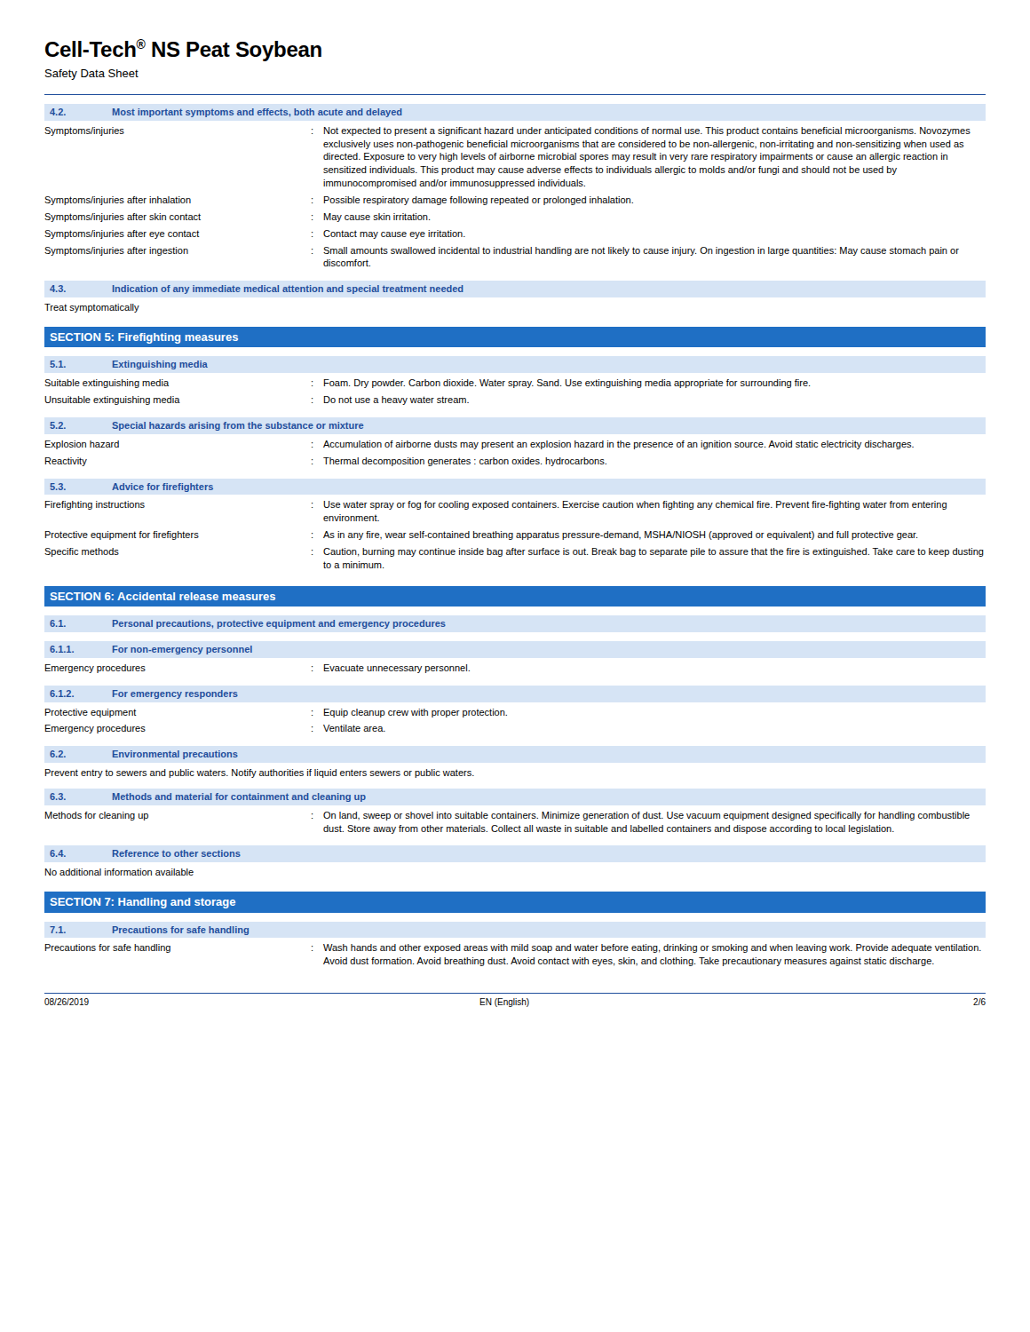Cell-Tech® NS Peat Soybean
Safety Data Sheet
4.2. Most important symptoms and effects, both acute and delayed
| Symptoms/injuries | : | Not expected to present a significant hazard under anticipated conditions of normal use. This product contains beneficial microorganisms. Novozymes exclusively uses non-pathogenic beneficial microorganisms that are considered to be non-allergenic, non-irritating and non-sensitizing when used as directed. Exposure to very high levels of airborne microbial spores may result in very rare respiratory impairments or cause an allergic reaction in sensitized individuals. This product may cause adverse effects to individuals allergic to molds and/or fungi and should not be used by immunocompromised and/or immunosuppressed individuals. |
| Symptoms/injuries after inhalation | : | Possible respiratory damage following repeated or prolonged inhalation. |
| Symptoms/injuries after skin contact | : | May cause skin irritation. |
| Symptoms/injuries after eye contact | : | Contact may cause eye irritation. |
| Symptoms/injuries after ingestion | : | Small amounts swallowed incidental to industrial handling are not likely to cause injury. On ingestion in large quantities: May cause stomach pain or discomfort. |
4.3. Indication of any immediate medical attention and special treatment needed
Treat symptomatically
SECTION 5: Firefighting measures
5.1. Extinguishing media
| Suitable extinguishing media | : | Foam. Dry powder. Carbon dioxide. Water spray. Sand. Use extinguishing media appropriate for surrounding fire. |
| Unsuitable extinguishing media | : | Do not use a heavy water stream. |
5.2. Special hazards arising from the substance or mixture
| Explosion hazard | : | Accumulation of airborne dusts may present an explosion hazard in the presence of an ignition source. Avoid static electricity discharges. |
| Reactivity | : | Thermal decomposition generates : carbon oxides. hydrocarbons. |
5.3. Advice for firefighters
| Firefighting instructions | : | Use water spray or fog for cooling exposed containers. Exercise caution when fighting any chemical fire. Prevent fire-fighting water from entering environment. |
| Protective equipment for firefighters | : | As in any fire, wear self-contained breathing apparatus pressure-demand, MSHA/NIOSH (approved or equivalent) and full protective gear. |
| Specific methods | : | Caution, burning may continue inside bag after surface is out. Break bag to separate pile to assure that the fire is extinguished. Take care to keep dusting to a minimum. |
SECTION 6: Accidental release measures
6.1. Personal precautions, protective equipment and emergency procedures
6.1.1. For non-emergency personnel
| Emergency procedures | : | Evacuate unnecessary personnel. |
6.1.2. For emergency responders
| Protective equipment | : | Equip cleanup crew with proper protection. |
| Emergency procedures | : | Ventilate area. |
6.2. Environmental precautions
Prevent entry to sewers and public waters. Notify authorities if liquid enters sewers or public waters.
6.3. Methods and material for containment and cleaning up
| Methods for cleaning up | : | On land, sweep or shovel into suitable containers. Minimize generation of dust. Use vacuum equipment designed specifically for handling combustible dust. Store away from other materials. Collect all waste in suitable and labelled containers and dispose according to local legislation. |
6.4. Reference to other sections
No additional information available
SECTION 7: Handling and storage
7.1. Precautions for safe handling
| Precautions for safe handling | : | Wash hands and other exposed areas with mild soap and water before eating, drinking or smoking and when leaving work. Provide adequate ventilation. Avoid dust formation. Avoid breathing dust. Avoid contact with eyes, skin, and clothing. Take precautionary measures against static discharge. |
08/26/2019 EN (English) 2/6